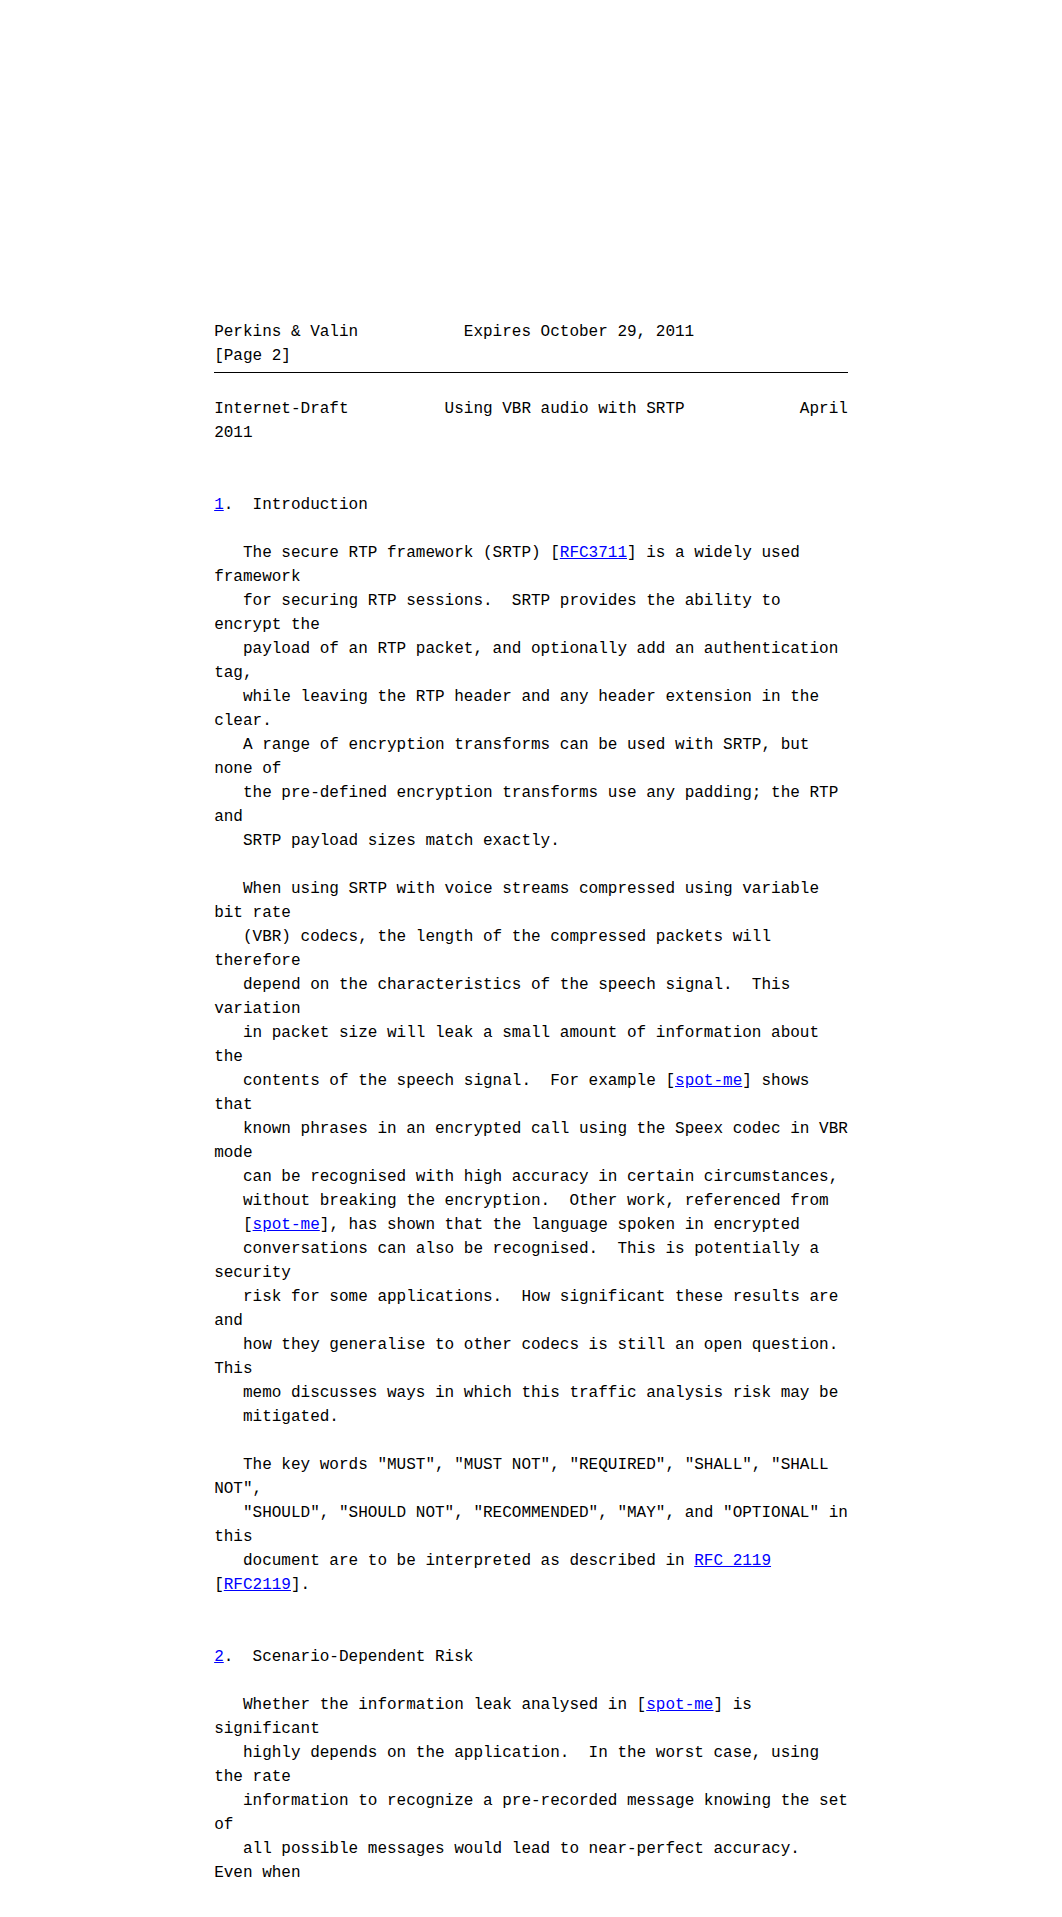Perkins & Valin           Expires October 29, 2011             [Page 2]
Internet-Draft          Using VBR audio with SRTP            April 2011


1.  Introduction

   The secure RTP framework (SRTP) [RFC3711] is a widely used framework
   for securing RTP sessions.  SRTP provides the ability to encrypt the
   payload of an RTP packet, and optionally add an authentication tag,
   while leaving the RTP header and any header extension in the clear.
   A range of encryption transforms can be used with SRTP, but none of
   the pre-defined encryption transforms use any padding; the RTP and
   SRTP payload sizes match exactly.

   When using SRTP with voice streams compressed using variable bit rate
   (VBR) codecs, the length of the compressed packets will therefore
   depend on the characteristics of the speech signal.  This variation
   in packet size will leak a small amount of information about the
   contents of the speech signal.  For example [spot-me] shows that
   known phrases in an encrypted call using the Speex codec in VBR mode
   can be recognised with high accuracy in certain circumstances,
   without breaking the encryption.  Other work, referenced from
   [spot-me], has shown that the language spoken in encrypted
   conversations can also be recognised.  This is potentially a security
   risk for some applications.  How significant these results are and
   how they generalise to other codecs is still an open question.  This
   memo discusses ways in which this traffic analysis risk may be
   mitigated.

   The key words "MUST", "MUST NOT", "REQUIRED", "SHALL", "SHALL NOT",
   "SHOULD", "SHOULD NOT", "RECOMMENDED", "MAY", and "OPTIONAL" in this
   document are to be interpreted as described in RFC 2119 [RFC2119].


2.  Scenario-Dependent Risk

   Whether the information leak analysed in [spot-me] is significant
   highly depends on the application.  In the worst case, using the rate
   information to recognize a pre-recorded message knowing the set of
   all possible messages would lead to near-perfect accuracy.  Even when